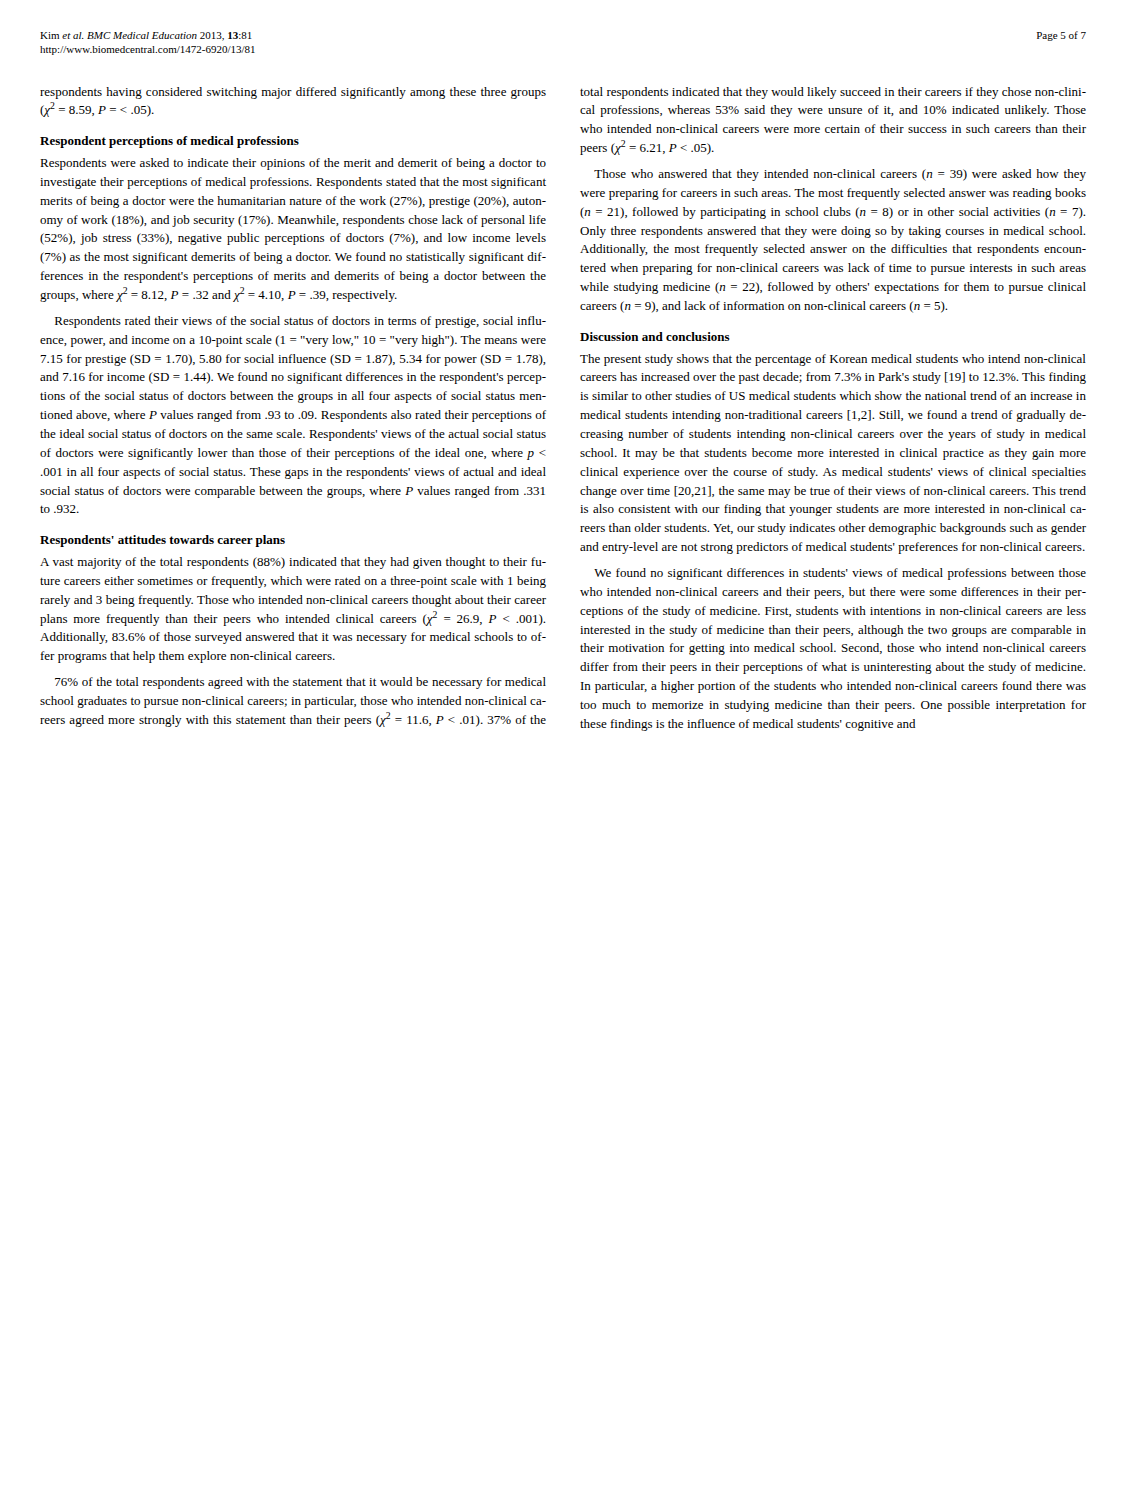Kim et al. BMC Medical Education 2013, 13:81
http://www.biomedcentral.com/1472-6920/13/81
Page 5 of 7
respondents having considered switching major differed significantly among these three groups (χ2 = 8.59, P = < .05).
Respondent perceptions of medical professions
Respondents were asked to indicate their opinions of the merit and demerit of being a doctor to investigate their perceptions of medical professions. Respondents stated that the most significant merits of being a doctor were the humanitarian nature of the work (27%), prestige (20%), autonomy of work (18%), and job security (17%). Meanwhile, respondents chose lack of personal life (52%), job stress (33%), negative public perceptions of doctors (7%), and low income levels (7%) as the most significant demerits of being a doctor. We found no statistically significant differences in the respondent's perceptions of merits and demerits of being a doctor between the groups, where χ2 = 8.12, P = .32 and χ2 = 4.10, P = .39, respectively.
Respondents rated their views of the social status of doctors in terms of prestige, social influence, power, and income on a 10-point scale (1 = "very low," 10 = "very high"). The means were 7.15 for prestige (SD = 1.70), 5.80 for social influence (SD = 1.87), 5.34 for power (SD = 1.78), and 7.16 for income (SD = 1.44). We found no significant differences in the respondent's perceptions of the social status of doctors between the groups in all four aspects of social status mentioned above, where P values ranged from .93 to .09. Respondents also rated their perceptions of the ideal social status of doctors on the same scale. Respondents' views of the actual social status of doctors were significantly lower than those of their perceptions of the ideal one, where p < .001 in all four aspects of social status. These gaps in the respondents' views of actual and ideal social status of doctors were comparable between the groups, where P values ranged from .331 to .932.
Respondents' attitudes towards career plans
A vast majority of the total respondents (88%) indicated that they had given thought to their future careers either sometimes or frequently, which were rated on a three-point scale with 1 being rarely and 3 being frequently. Those who intended non-clinical careers thought about their career plans more frequently than their peers who intended clinical careers (χ2 = 26.9, P < .001). Additionally, 83.6% of those surveyed answered that it was necessary for medical schools to offer programs that help them explore non-clinical careers.
76% of the total respondents agreed with the statement that it would be necessary for medical school graduates to pursue non-clinical careers; in particular, those who intended non-clinical careers agreed more strongly with this statement than their peers (χ2 = 11.6, P < .01). 37% of the total respondents indicated that they would likely succeed in their careers if they chose non-clinical professions, whereas 53% said they were unsure of it, and 10% indicated unlikely. Those who intended non-clinical careers were more certain of their success in such careers than their peers (χ2 = 6.21, P < .05).
Those who answered that they intended non-clinical careers (n = 39) were asked how they were preparing for careers in such areas. The most frequently selected answer was reading books (n = 21), followed by participating in school clubs (n = 8) or in other social activities (n = 7). Only three respondents answered that they were doing so by taking courses in medical school. Additionally, the most frequently selected answer on the difficulties that respondents encountered when preparing for non-clinical careers was lack of time to pursue interests in such areas while studying medicine (n = 22), followed by others' expectations for them to pursue clinical careers (n = 9), and lack of information on non-clinical careers (n = 5).
Discussion and conclusions
The present study shows that the percentage of Korean medical students who intend non-clinical careers has increased over the past decade; from 7.3% in Park's study [19] to 12.3%. This finding is similar to other studies of US medical students which show the national trend of an increase in medical students intending non-traditional careers [1,2]. Still, we found a trend of gradually decreasing number of students intending non-clinical careers over the years of study in medical school. It may be that students become more interested in clinical practice as they gain more clinical experience over the course of study. As medical students' views of clinical specialties change over time [20,21], the same may be true of their views of non-clinical careers. This trend is also consistent with our finding that younger students are more interested in non-clinical careers than older students. Yet, our study indicates other demographic backgrounds such as gender and entry-level are not strong predictors of medical students' preferences for non-clinical careers.
We found no significant differences in students' views of medical professions between those who intended non-clinical careers and their peers, but there were some differences in their perceptions of the study of medicine. First, students with intentions in non-clinical careers are less interested in the study of medicine than their peers, although the two groups are comparable in their motivation for getting into medical school. Second, those who intend non-clinical careers differ from their peers in their perceptions of what is uninteresting about the study of medicine. In particular, a higher portion of the students who intended non-clinical careers found there was too much to memorize in studying medicine than their peers. One possible interpretation for these findings is the influence of medical students' cognitive and